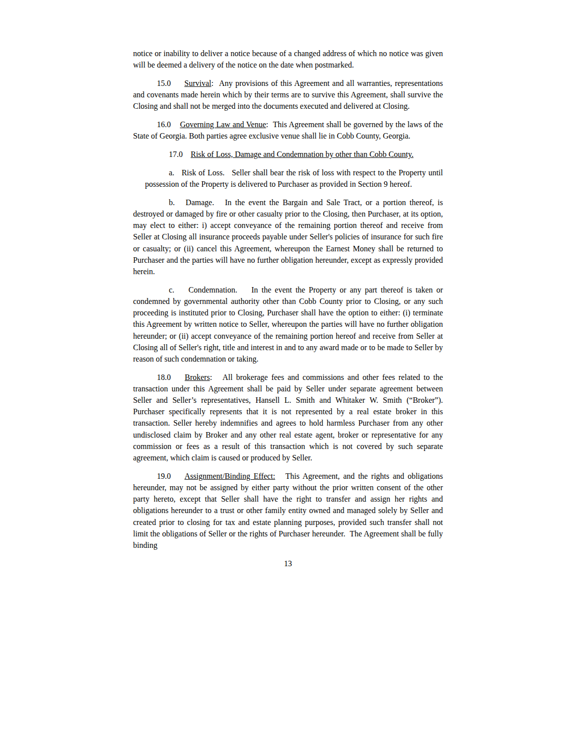notice or inability to deliver a notice because of a changed address of which no notice was given will be deemed a delivery of the notice on the date when postmarked.
15.0 Survival: Any provisions of this Agreement and all warranties, representations and covenants made herein which by their terms are to survive this Agreement, shall survive the Closing and shall not be merged into the documents executed and delivered at Closing.
16.0 Governing Law and Venue: This Agreement shall be governed by the laws of the State of Georgia. Both parties agree exclusive venue shall lie in Cobb County, Georgia.
17.0 Risk of Loss, Damage and Condemnation by other than Cobb County.
a. Risk of Loss. Seller shall bear the risk of loss with respect to the Property until possession of the Property is delivered to Purchaser as provided in Section 9 hereof.
b. Damage. In the event the Bargain and Sale Tract, or a portion thereof, is destroyed or damaged by fire or other casualty prior to the Closing, then Purchaser, at its option, may elect to either: i) accept conveyance of the remaining portion thereof and receive from Seller at Closing all insurance proceeds payable under Seller's policies of insurance for such fire or casualty; or (ii) cancel this Agreement, whereupon the Earnest Money shall be returned to Purchaser and the parties will have no further obligation hereunder, except as expressly provided herein.
c. Condemnation. In the event the Property or any part thereof is taken or condemned by governmental authority other than Cobb County prior to Closing, or any such proceeding is instituted prior to Closing, Purchaser shall have the option to either: (i) terminate this Agreement by written notice to Seller, whereupon the parties will have no further obligation hereunder; or (ii) accept conveyance of the remaining portion hereof and receive from Seller at Closing all of Seller's right, title and interest in and to any award made or to be made to Seller by reason of such condemnation or taking.
18.0 Brokers: All brokerage fees and commissions and other fees related to the transaction under this Agreement shall be paid by Seller under separate agreement between Seller and Seller’s representatives, Hansell L. Smith and Whitaker W. Smith (“Broker”). Purchaser specifically represents that it is not represented by a real estate broker in this transaction. Seller hereby indemnifies and agrees to hold harmless Purchaser from any other undisclosed claim by Broker and any other real estate agent, broker or representative for any commission or fees as a result of this transaction which is not covered by such separate agreement, which claim is caused or produced by Seller.
19.0 Assignment/Binding Effect: This Agreement, and the rights and obligations hereunder, may not be assigned by either party without the prior written consent of the other party hereto, except that Seller shall have the right to transfer and assign her rights and obligations hereunder to a trust or other family entity owned and managed solely by Seller and created prior to closing for tax and estate planning purposes, provided such transfer shall not limit the obligations of Seller or the rights of Purchaser hereunder. The Agreement shall be fully binding
13